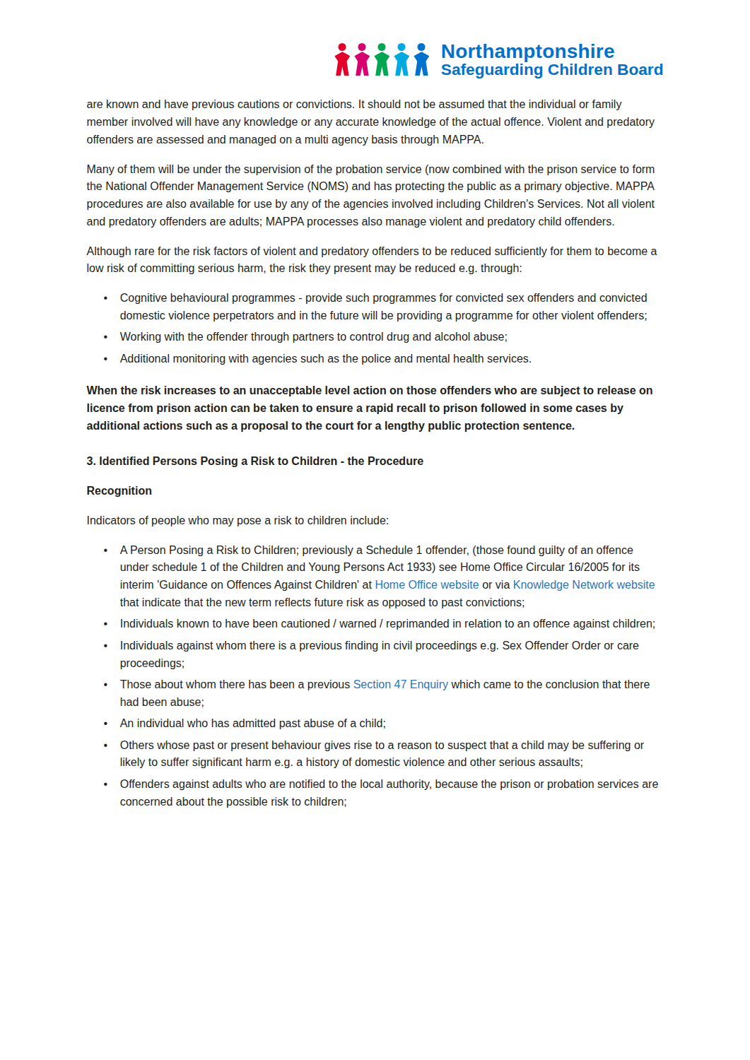Northamptonshire
Safeguarding Children Board
are known and have previous cautions or convictions. It should not be assumed that the individual or family member involved will have any knowledge or any accurate knowledge of the actual offence. Violent and predatory offenders are assessed and managed on a multi agency basis through MAPPA.
Many of them will be under the supervision of the probation service (now combined with the prison service to form the National Offender Management Service (NOMS) and has protecting the public as a primary objective. MAPPA procedures are also available for use by any of the agencies involved including Children's Services. Not all violent and predatory offenders are adults; MAPPA processes also manage violent and predatory child offenders.
Although rare for the risk factors of violent and predatory offenders to be reduced sufficiently for them to become a low risk of committing serious harm, the risk they present may be reduced e.g. through:
Cognitive behavioural programmes - provide such programmes for convicted sex offenders and convicted domestic violence perpetrators and in the future will be providing a programme for other violent offenders;
Working with the offender through partners to control drug and alcohol abuse;
Additional monitoring with agencies such as the police and mental health services.
When the risk increases to an unacceptable level action on those offenders who are subject to release on licence from prison action can be taken to ensure a rapid recall to prison followed in some cases by additional actions such as a proposal to the court for a lengthy public protection sentence.
3. Identified Persons Posing a Risk to Children - the Procedure
Recognition
Indicators of people who may pose a risk to children include:
A Person Posing a Risk to Children; previously a Schedule 1 offender, (those found guilty of an offence under schedule 1 of the Children and Young Persons Act 1933) see Home Office Circular 16/2005 for its interim 'Guidance on Offences Against Children' at Home Office website or via Knowledge Network website that indicate that the new term reflects future risk as opposed to past convictions;
Individuals known to have been cautioned / warned / reprimanded in relation to an offence against children;
Individuals against whom there is a previous finding in civil proceedings e.g. Sex Offender Order or care proceedings;
Those about whom there has been a previous Section 47 Enquiry which came to the conclusion that there had been abuse;
An individual who has admitted past abuse of a child;
Others whose past or present behaviour gives rise to a reason to suspect that a child may be suffering or likely to suffer significant harm e.g. a history of domestic violence and other serious assaults;
Offenders against adults who are notified to the local authority, because the prison or probation services are concerned about the possible risk to children;